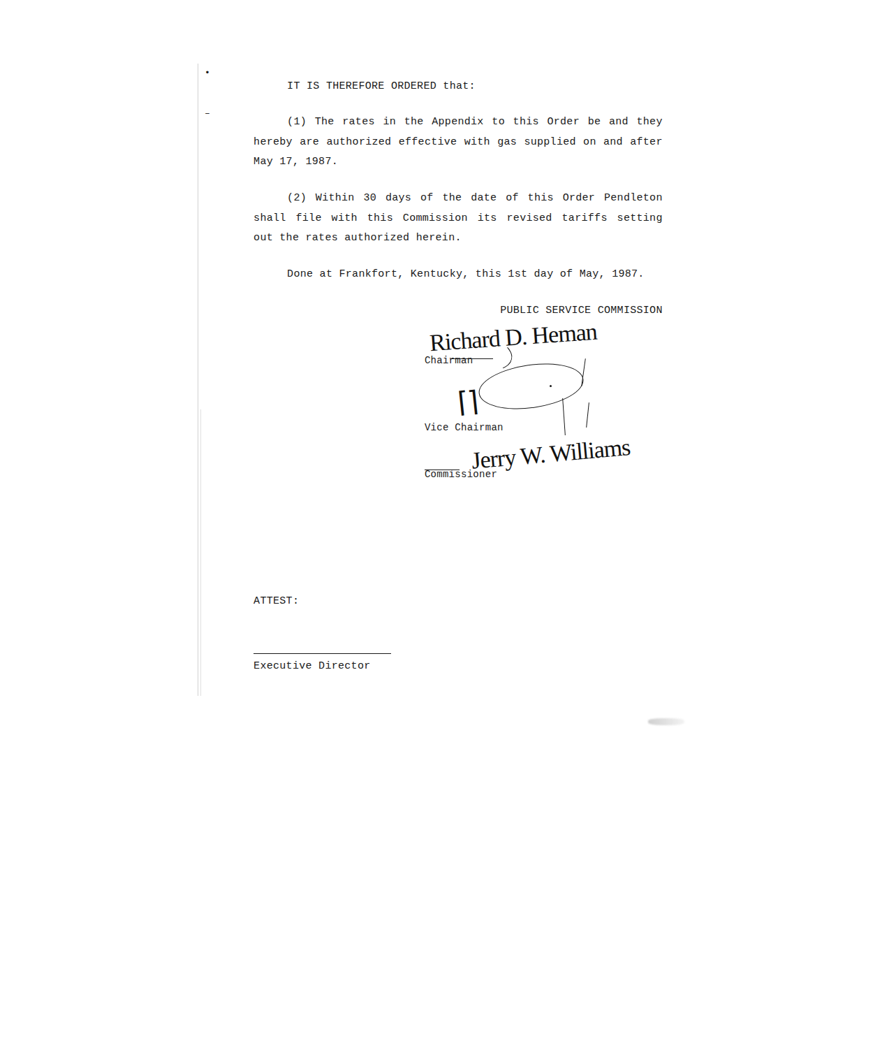•
–
IT IS THEREFORE ORDERED that:
(1) The rates in the Appendix to this Order be and they hereby are authorized effective with gas supplied on and after May 17, 1987.
(2) Within 30 days of the date of this Order Pendleton shall file with this Commission its revised tariffs setting out the rates authorized herein.
Done at Frankfort, Kentucky, this 1st day of May, 1987.
PUBLIC SERVICE COMMISSION
Richard D. Heman Chairman ⌈⌉ Vice Chairman Jerry W. Williams Commissioner
ATTEST:
Executive Director